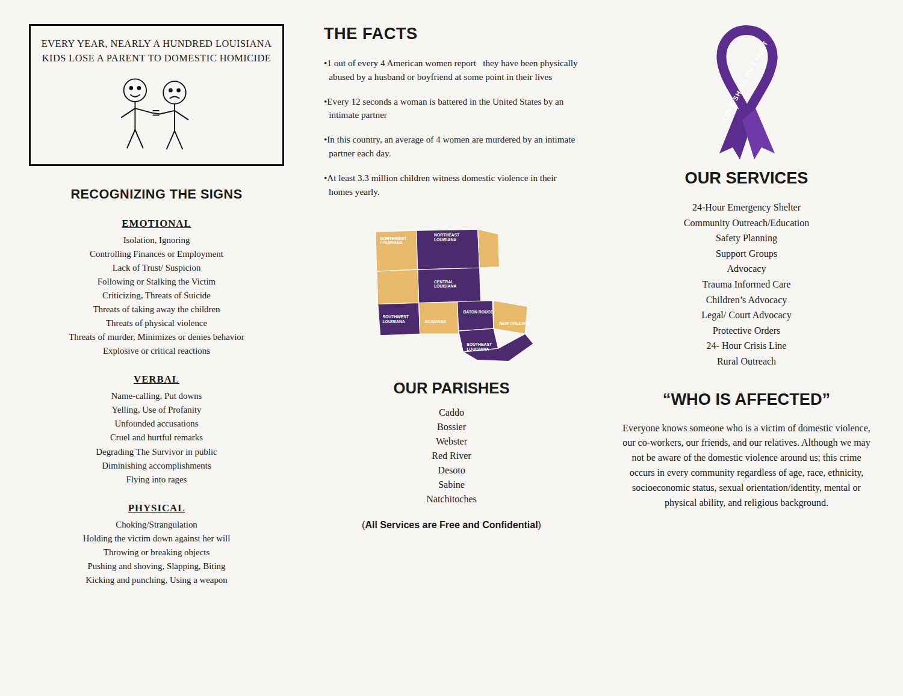EVERY YEAR, NEARLY A HUNDRED LOUISIANA KIDS LOSE A PARENT TO DOMESTIC HOMICIDE
RECOGNIZING THE SIGNS
EMOTIONAL
Isolation, Ignoring
Controlling Finances or Employment
Lack of Trust/ Suspicion
Following or Stalking the Victim
Criticizing, Threats of Suicide
Threats of taking away the children
Threats of physical violence
Threats of murder, Minimizes or denies behavior
Explosive or critical reactions
VERBAL
Name-calling, Put downs
Yelling, Use of Profanity
Unfounded accusations
Cruel and hurtful remarks
Degrading The Survivor in public
Diminishing accomplishments
Flying into rages
PHYSICAL
Choking/Strangulation
Holding the victim down against her will
Throwing or breaking objects
Pushing and shoving, Slapping, Biting
Kicking and punching, Using a weapon
THE FACTS
•1 out of every 4 American women report they have been physically abused by a husband or boyfriend at some point in their lives
•Every 12 seconds a woman is battered in the United States by an intimate partner
•In this country, an average of 4 women are murdered by an intimate partner each day.
•At least 3.3 million children witness domestic violence in their homes yearly.
NORTHWEST LOUISIANA NORTHEAST LOUISIANA CENTRAL LOUISIANA SOUTHWEST LOUISIANA ACADIANA BATON ROUGE NEW ORLEANS SOUTHEAST LOUISIANA
OUR PARISHES
Caddo
Bossier
Webster
Red River
Desoto
Sabine
Natchitoches
(All Services are Free and Confidential)
LOVE SHOULDN'T HURT
OUR SERVICES
24-Hour Emergency Shelter
Community Outreach/Education
Safety Planning
Support Groups
Advocacy
Trauma Informed Care
Children’s Advocacy
Legal/ Court Advocacy
Protective Orders
24- Hour Crisis Line
Rural Outreach
“WHO IS AFFECTED”
Everyone knows someone who is a victim of domestic violence, our co-workers, our friends, and our relatives. Although we may not be aware of the domestic violence around us; this crime occurs in every community regardless of age, race, ethnicity, socioeconomic status, sexual orientation/identity, mental or physical ability, and religious background.